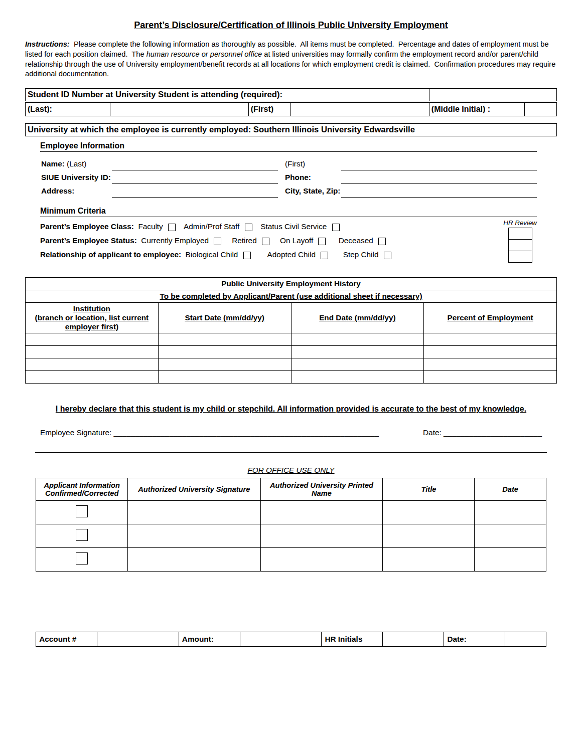Parent’s Disclosure/Certification of Illinois Public University Employment
Instructions: Please complete the following information as thoroughly as possible. All items must be completed. Percentage and dates of employment must be listed for each position claimed. The human resource or personnel office at listed universities may formally confirm the employment record and/or parent/child relationship through the use of University employment/benefit records at all locations for which employment credit is claimed. Confirmation procedures may require additional documentation.
| Student ID Number at University Student is attending (required): | |
| (Last): | | (First) | | (Middle Initial) : | |
| University at which the employee is currently employed: Southern Illinois University Edwardsville |
Employee Information
| Name: (Last) | | (First) | |
| SIUE University ID: | | Phone: | |
| Address: | | City, State, Zip: | |
Minimum Criteria
HR Review
Parent’s Employee Class: Faculty Admin/Prof Staff Status Civil Service
Parent’s Employee Status: Currently Employed Retired On Layoff Deceased
Relationship of applicant to employee: Biological Child Adopted Child Step Child
| Public University Employment History |
| To be completed by Applicant/Parent (use additional sheet if necessary) |
| Institution (branch or location, list current employer first) | Start Date (mm/dd/yy) | End Date (mm/dd/yy) | Percent of Employment |
I hereby declare that this student is my child or stepchild. All information provided is accurate to the best of my knowledge.
Employee Signature: ______________________________________________________________ Date: _______________________
FOR OFFICE USE ONLY
| Applicant Information Confirmed/Corrected | Authorized University Signature | Authorized University Printed Name | Title | Date |
| --- | --- | --- | --- | --- |
| Account # | | Amount: | | HR Initials | | Date: | |